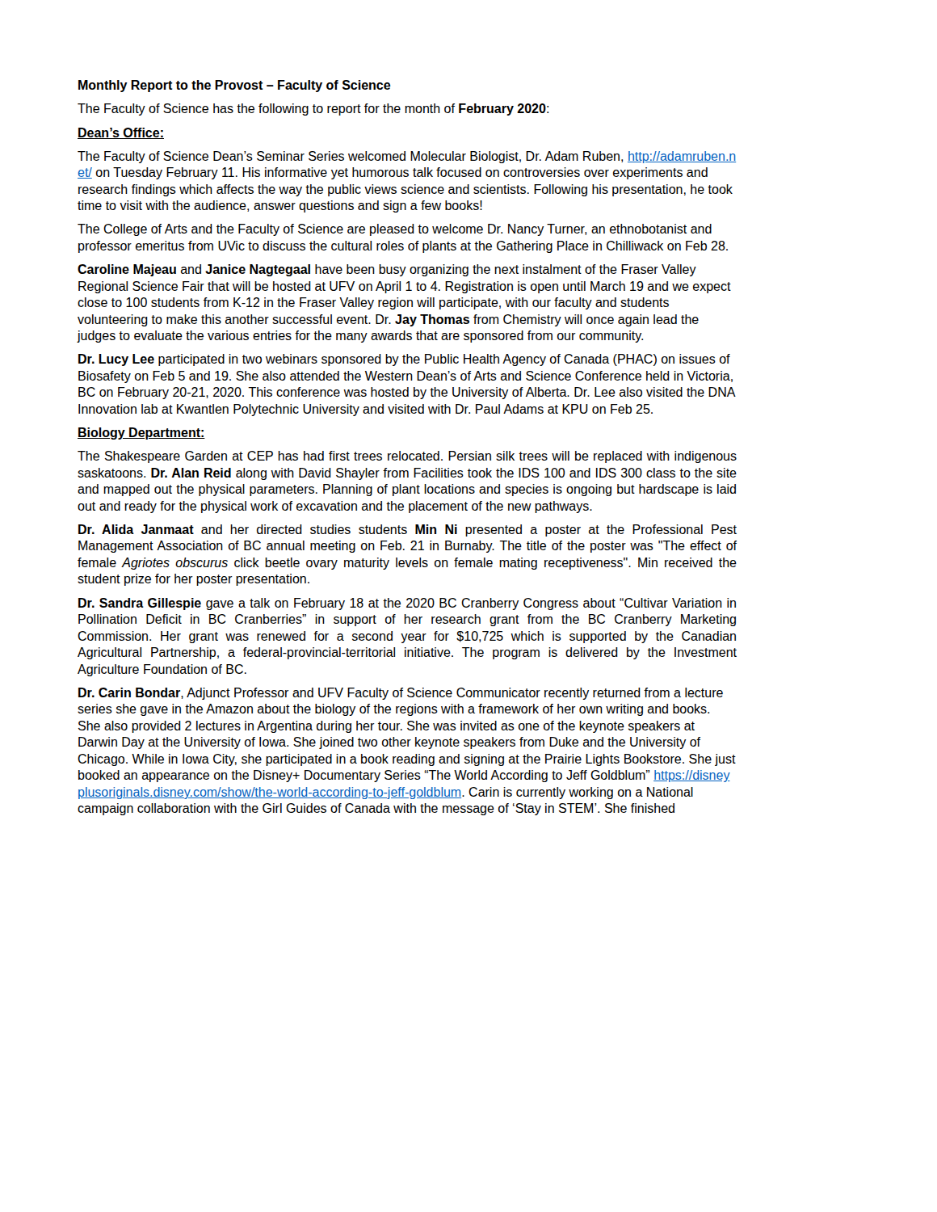Monthly Report to the Provost – Faculty of Science
The Faculty of Science has the following to report for the month of February 2020:
Dean’s Office:
The Faculty of Science Dean’s Seminar Series welcomed Molecular Biologist, Dr. Adam Ruben, http://adamruben.net/ on Tuesday February 11. His informative yet humorous talk focused on controversies over experiments and research findings which affects the way the public views science and scientists. Following his presentation, he took time to visit with the audience, answer questions and sign a few books!
The College of Arts and the Faculty of Science are pleased to welcome Dr. Nancy Turner, an ethnobotanist and professor emeritus from UVic to discuss the cultural roles of plants at the Gathering Place in Chilliwack on Feb 28.
Caroline Majeau and Janice Nagtegaal have been busy organizing the next instalment of the Fraser Valley Regional Science Fair that will be hosted at UFV on April 1 to 4. Registration is open until March 19 and we expect close to 100 students from K-12 in the Fraser Valley region will participate, with our faculty and students volunteering to make this another successful event. Dr. Jay Thomas from Chemistry will once again lead the judges to evaluate the various entries for the many awards that are sponsored from our community.
Dr. Lucy Lee participated in two webinars sponsored by the Public Health Agency of Canada (PHAC) on issues of Biosafety on Feb 5 and 19. She also attended the Western Dean’s of Arts and Science Conference held in Victoria, BC on February 20-21, 2020. This conference was hosted by the University of Alberta. Dr. Lee also visited the DNA Innovation lab at Kwantlen Polytechnic University and visited with Dr. Paul Adams at KPU on Feb 25.
Biology Department:
The Shakespeare Garden at CEP has had first trees relocated. Persian silk trees will be replaced with indigenous saskatoons. Dr. Alan Reid along with David Shayler from Facilities took the IDS 100 and IDS 300 class to the site and mapped out the physical parameters. Planning of plant locations and species is ongoing but hardscape is laid out and ready for the physical work of excavation and the placement of the new pathways.
Dr. Alida Janmaat and her directed studies students Min Ni presented a poster at the Professional Pest Management Association of BC annual meeting on Feb. 21 in Burnaby. The title of the poster was "The effect of female Agriotes obscurus click beetle ovary maturity levels on female mating receptiveness". Min received the student prize for her poster presentation.
Dr. Sandra Gillespie gave a talk on February 18 at the 2020 BC Cranberry Congress about “Cultivar Variation in Pollination Deficit in BC Cranberries” in support of her research grant from the BC Cranberry Marketing Commission. Her grant was renewed for a second year for $10,725 which is supported by the Canadian Agricultural Partnership, a federal-provincial-territorial initiative. The program is delivered by the Investment Agriculture Foundation of BC.
Dr. Carin Bondar, Adjunct Professor and UFV Faculty of Science Communicator recently returned from a lecture series she gave in the Amazon about the biology of the regions with a framework of her own writing and books. She also provided 2 lectures in Argentina during her tour. She was invited as one of the keynote speakers at Darwin Day at the University of Iowa. She joined two other keynote speakers from Duke and the University of Chicago. While in Iowa City, she participated in a book reading and signing at the Prairie Lights Bookstore. She just booked an appearance on the Disney+ Documentary Series “The World According to Jeff Goldblum” https://disneyplusoriginals.disney.com/show/the-world-according-to-jeff-goldblum. Carin is currently working on a National campaign collaboration with the Girl Guides of Canada with the message of ‘Stay in STEM’. She finished